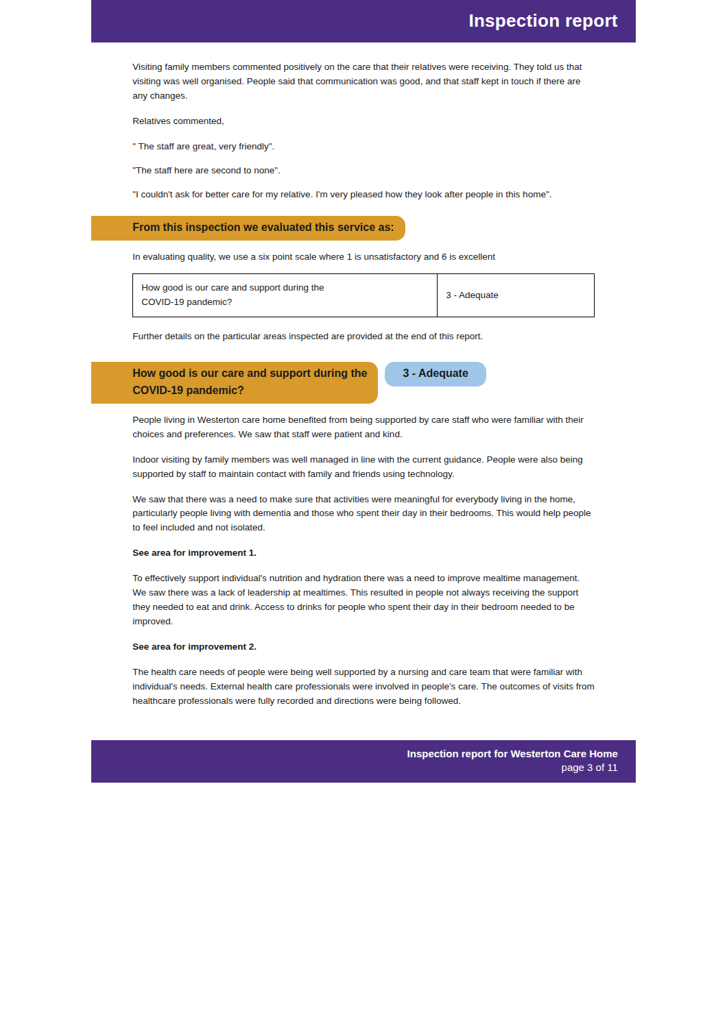Inspection report
Visiting family members commented positively on the care that their relatives were receiving. They told us that visiting was well organised. People said that communication was good, and that staff kept in touch if there are any changes.
Relatives commented,
" The staff are great, very friendly".
"The staff here are second to none".
"I couldn't ask for better care for my relative. I'm very pleased how they look after people in this home".
From this inspection we evaluated this service as:
In evaluating quality, we use a six point scale where 1 is unsatisfactory and 6 is excellent
| How good is our care and support during the COVID-19 pandemic? | 3 - Adequate |
Further details on the particular areas inspected are provided at the end of this report.
How good is our care and support during the
COVID-19 pandemic?
3 - Adequate
People living in Westerton care home benefited from being supported by care staff who were familiar with their choices and preferences. We saw that staff were patient and kind.
Indoor visiting by family members was well managed in line with the current guidance. People were also being supported by staff to maintain contact with family and friends using technology.
We saw that there was a need to make sure that activities were meaningful for everybody living in the home, particularly people living with dementia and those who spent their day in their bedrooms. This would help people to feel included and not isolated.
See area for improvement 1.
To effectively support individual's nutrition and hydration there was a need to improve mealtime management. We saw there was a lack of leadership at mealtimes. This resulted in people not always receiving the support they needed to eat and drink. Access to drinks for people who spent their day in their bedroom needed to be improved.
See area for improvement 2.
The health care needs of people were being well supported by a nursing and care team that were familiar with individual's needs. External health care professionals were involved in people's care. The outcomes of visits from healthcare professionals were fully recorded and directions were being followed.
Inspection report for Westerton Care Home
page 3 of 11